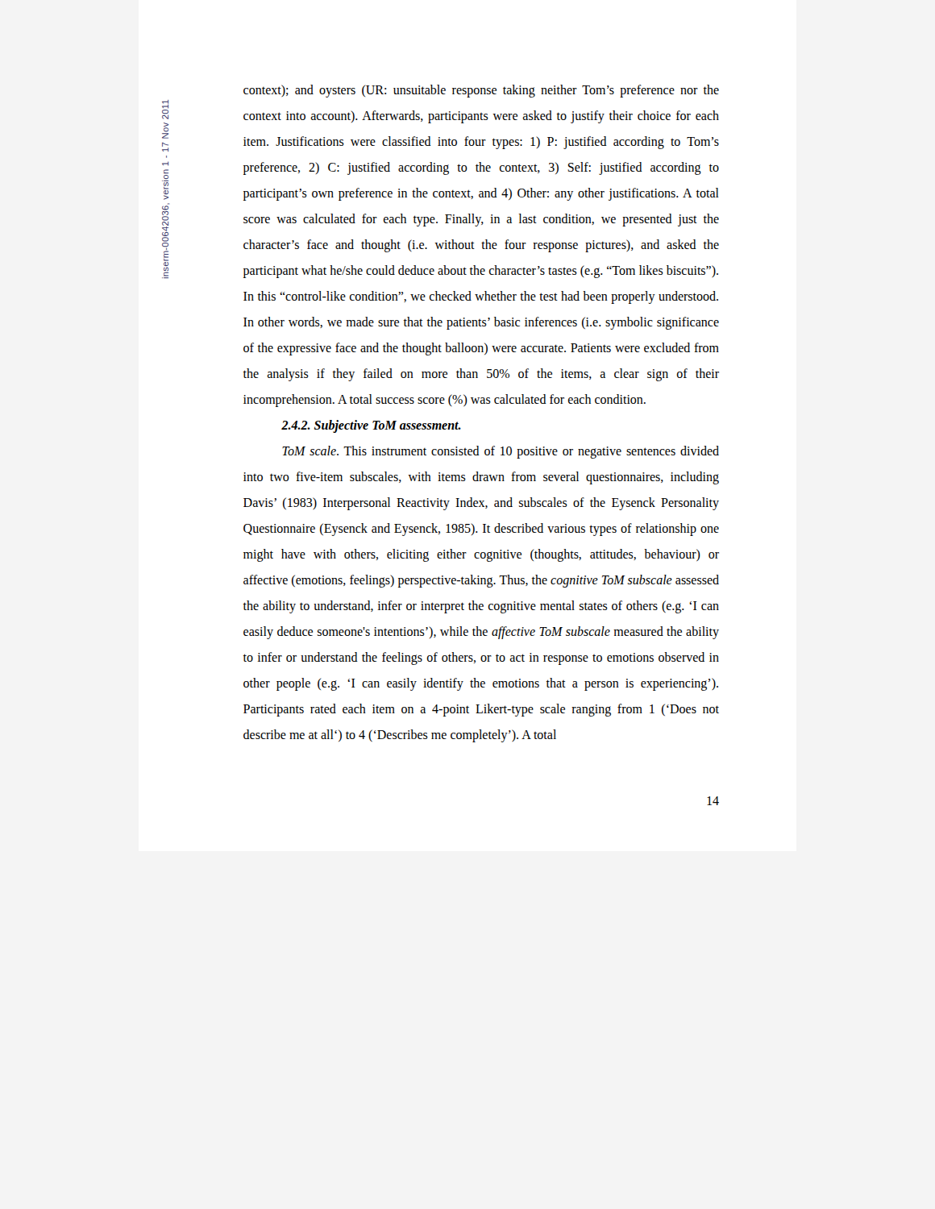inserm-00642036, version 1 - 17 Nov 2011
context); and oysters (UR: unsuitable response taking neither Tom’s preference nor the context into account). Afterwards, participants were asked to justify their choice for each item. Justifications were classified into four types: 1) P: justified according to Tom’s preference, 2) C: justified according to the context, 3) Self: justified according to participant’s own preference in the context, and 4) Other: any other justifications. A total score was calculated for each type. Finally, in a last condition, we presented just the character’s face and thought (i.e. without the four response pictures), and asked the participant what he/she could deduce about the character’s tastes (e.g. “Tom likes biscuits”). In this “control-like condition”, we checked whether the test had been properly understood. In other words, we made sure that the patients’ basic inferences (i.e. symbolic significance of the expressive face and the thought balloon) were accurate. Patients were excluded from the analysis if they failed on more than 50% of the items, a clear sign of their incomprehension. A total success score (%) was calculated for each condition.
2.4.2. Subjective ToM assessment.
ToM scale. This instrument consisted of 10 positive or negative sentences divided into two five-item subscales, with items drawn from several questionnaires, including Davis’ (1983) Interpersonal Reactivity Index, and subscales of the Eysenck Personality Questionnaire (Eysenck and Eysenck, 1985). It described various types of relationship one might have with others, eliciting either cognitive (thoughts, attitudes, behaviour) or affective (emotions, feelings) perspective-taking. Thus, the cognitive ToM subscale assessed the ability to understand, infer or interpret the cognitive mental states of others (e.g. ‘I can easily deduce someone's intentions’), while the affective ToM subscale measured the ability to infer or understand the feelings of others, or to act in response to emotions observed in other people (e.g. ‘I can easily identify the emotions that a person is experiencing’). Participants rated each item on a 4-point Likert-type scale ranging from 1 (‘Does not describe me at all‘) to 4 (‘Describes me completely’). A total
14